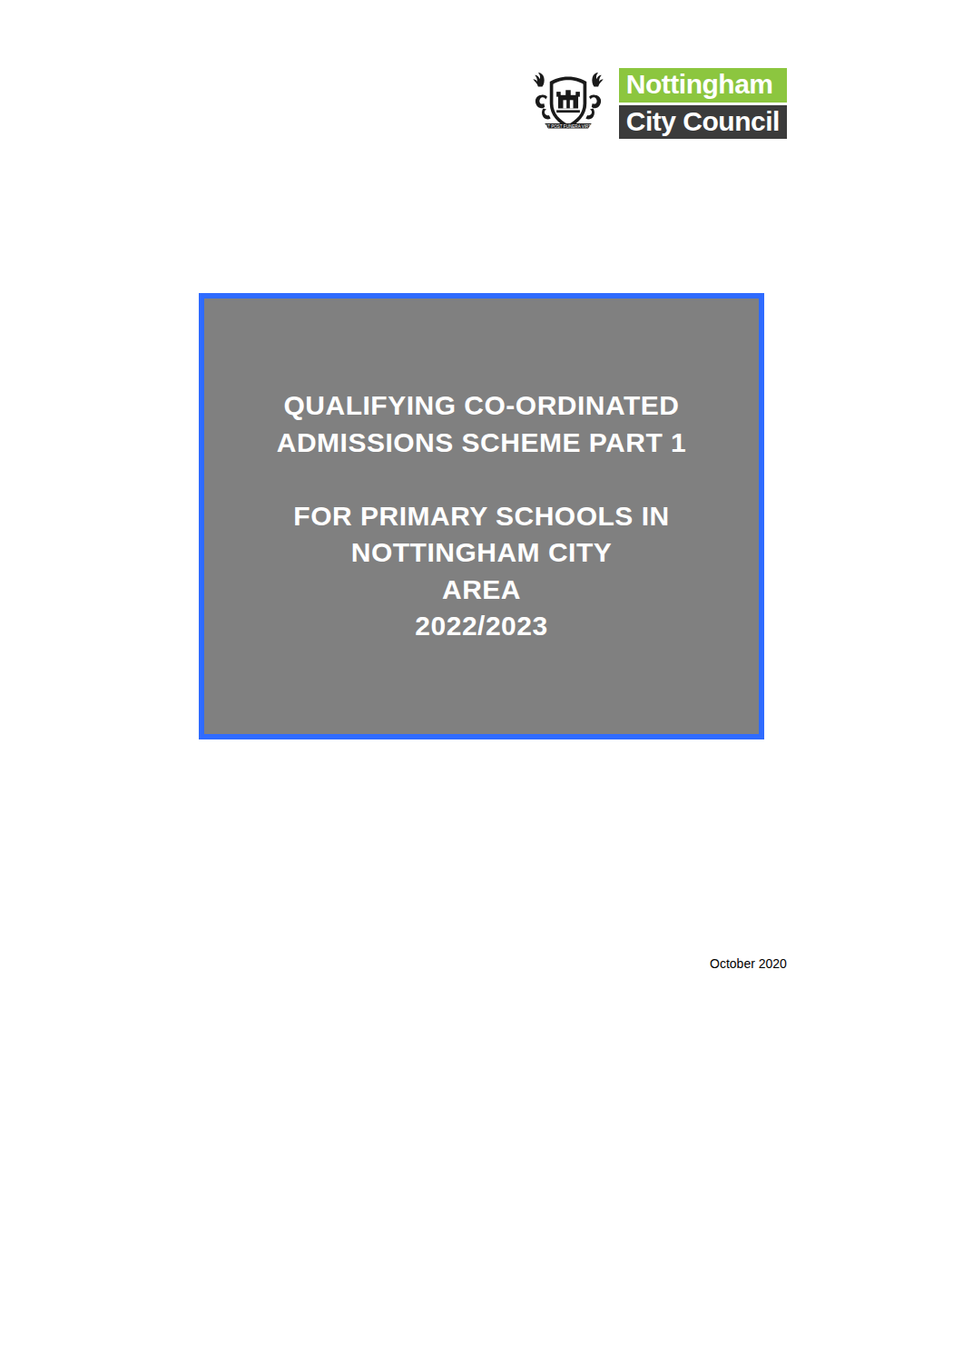VIVIT POST FUNERA VIRTUS
Nottingham City Council
Qualifying Co-ordinated
Admissions Scheme Part 1 For Primary Schools in
Nottingham City
Area
2022/2023
October 2020